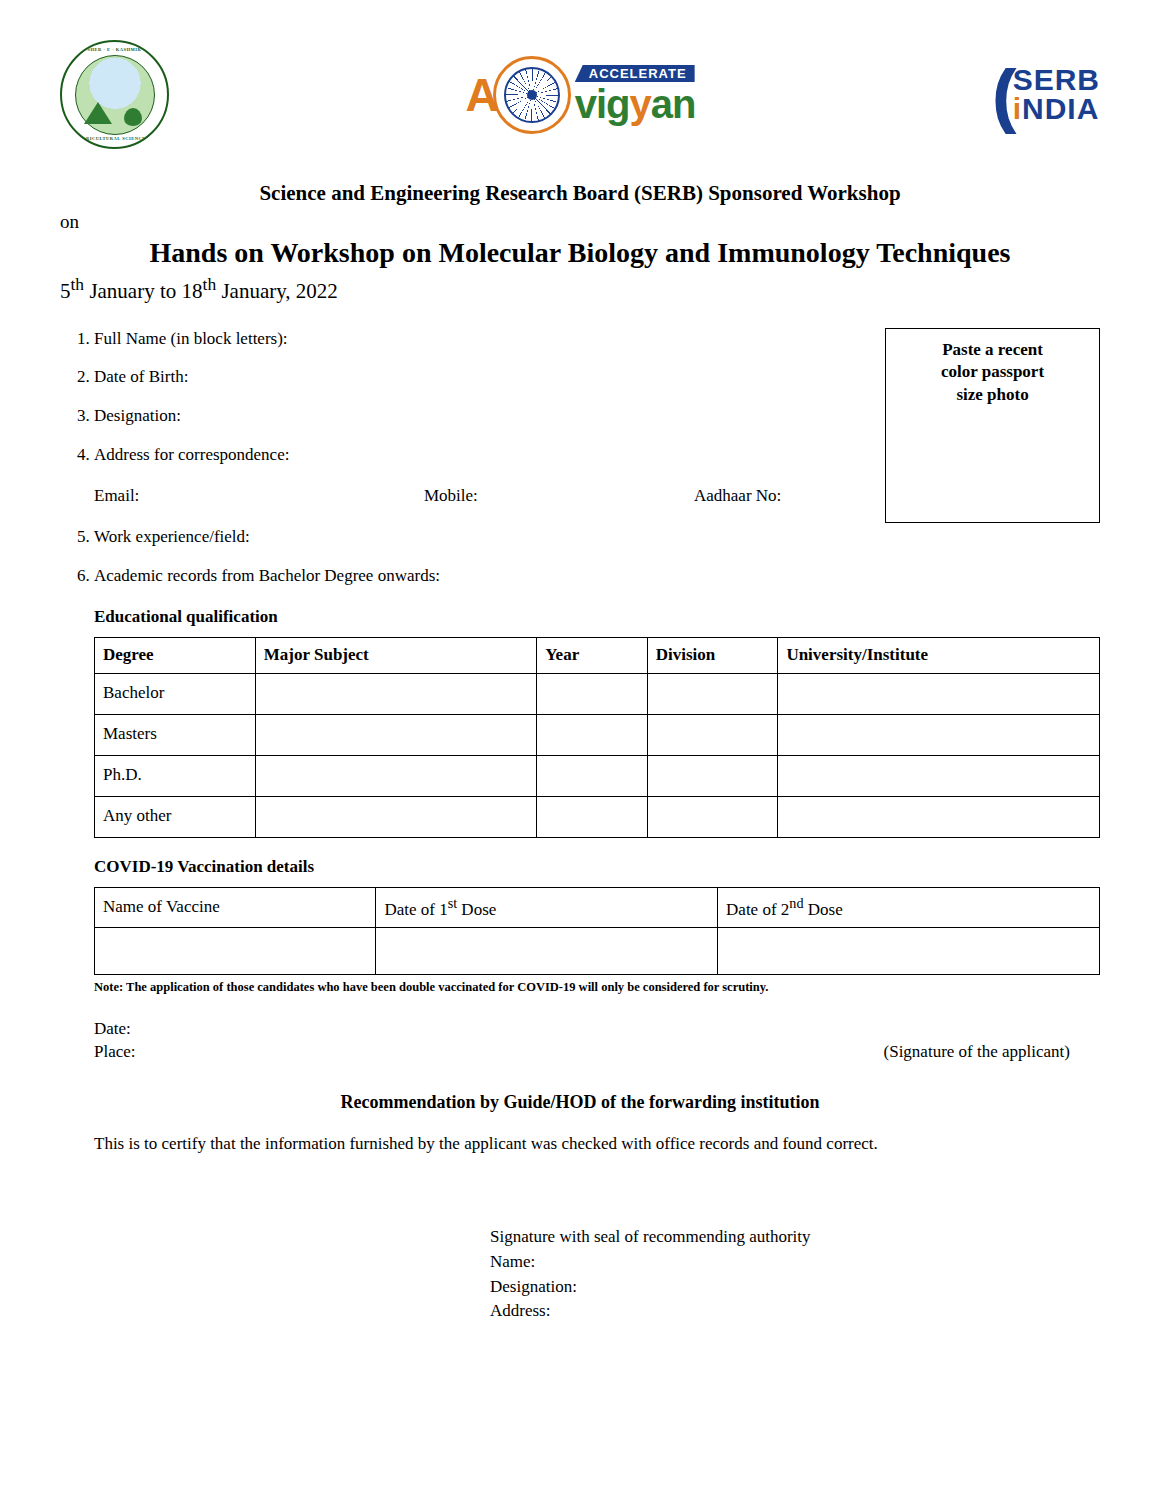SHER · E · KASHMIR
UNIVERSITY OF AGRICULTURAL SCIENCES & TECHNOLOGY
A
ACCELERATE vigyan
((
SERB i NDIA
Science and Engineering Research Board (SERB) Sponsored Workshop
on
Hands on Workshop on Molecular Biology and Immunology Techniques
5th January to 18th January, 2022
Paste a recent
color passport
size photo
Full Name (in block letters):
Date of Birth:
Designation:
Address for correspondence:
Email: Mobile: Aadhaar No:
Work experience/field:
Academic records from Bachelor Degree onwards:
Educational qualification
| Degree | Major Subject | Year | Division | University/Institute |
| --- | --- | --- | --- | --- |
| Bachelor | | | | |
| Masters | | | | |
| Ph.D. | | | | |
| Any other | | | | |
COVID-19 Vaccination details
| Name of Vaccine | Date of 1 st Dose | Date of 2 nd Dose |
| --- | --- | --- |
Note: The application of those candidates who have been double vaccinated for COVID-19 will only be considered for scrutiny.
Date:
Place: (Signature of the applicant)
Recommendation by Guide/HOD of the forwarding institution
This is to certify that the information furnished by the applicant was checked with office records and found correct.
Signature with seal of recommending authority
Name:
Designation:
Address: